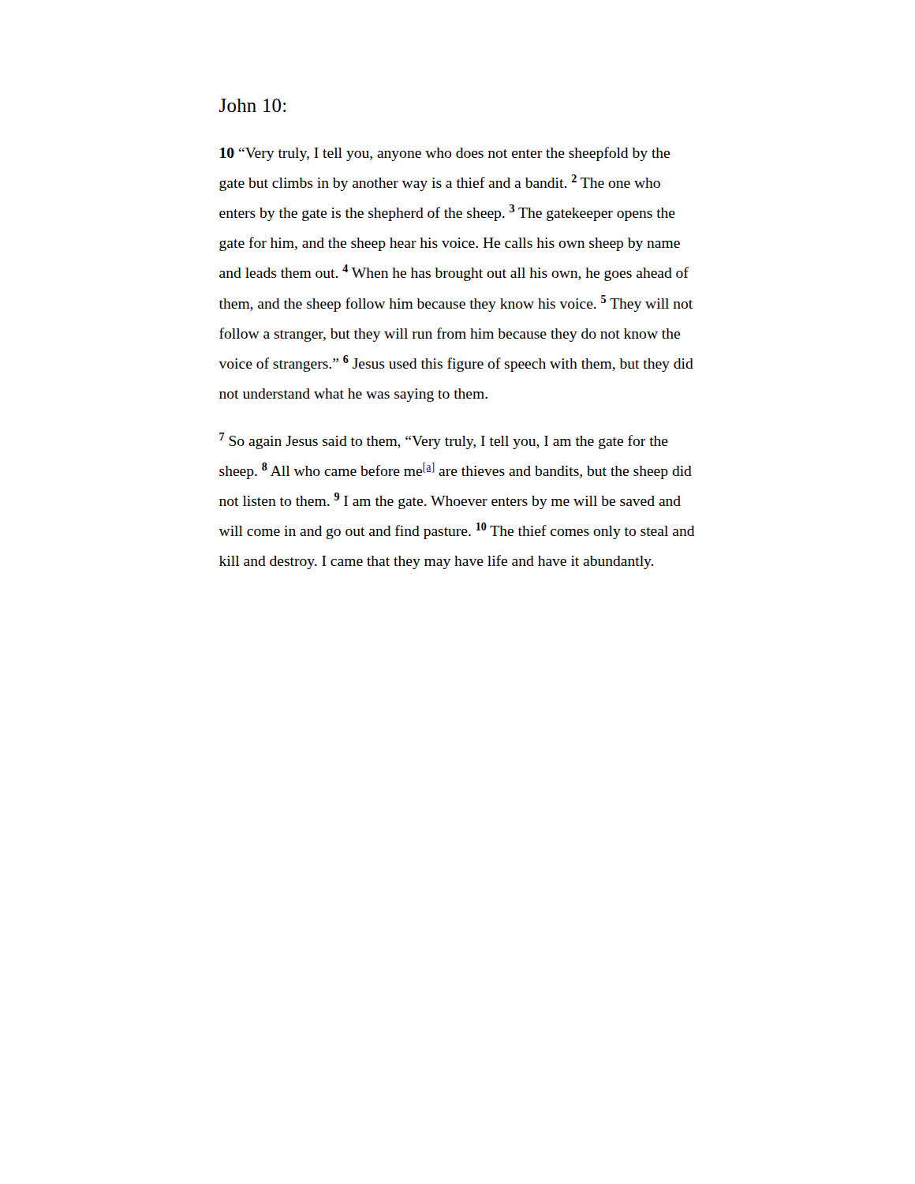John 10:
10 “Very truly, I tell you, anyone who does not enter the sheepfold by the gate but climbs in by another way is a thief and a bandit. 2 The one who enters by the gate is the shepherd of the sheep. 3 The gatekeeper opens the gate for him, and the sheep hear his voice. He calls his own sheep by name and leads them out. 4 When he has brought out all his own, he goes ahead of them, and the sheep follow him because they know his voice. 5 They will not follow a stranger, but they will run from him because they do not know the voice of strangers.” 6 Jesus used this figure of speech with them, but they did not understand what he was saying to them.
7 So again Jesus said to them, “Very truly, I tell you, I am the gate for the sheep. 8 All who came before me[a] are thieves and bandits, but the sheep did not listen to them. 9 I am the gate. Whoever enters by me will be saved and will come in and go out and find pasture. 10 The thief comes only to steal and kill and destroy. I came that they may have life and have it abundantly.